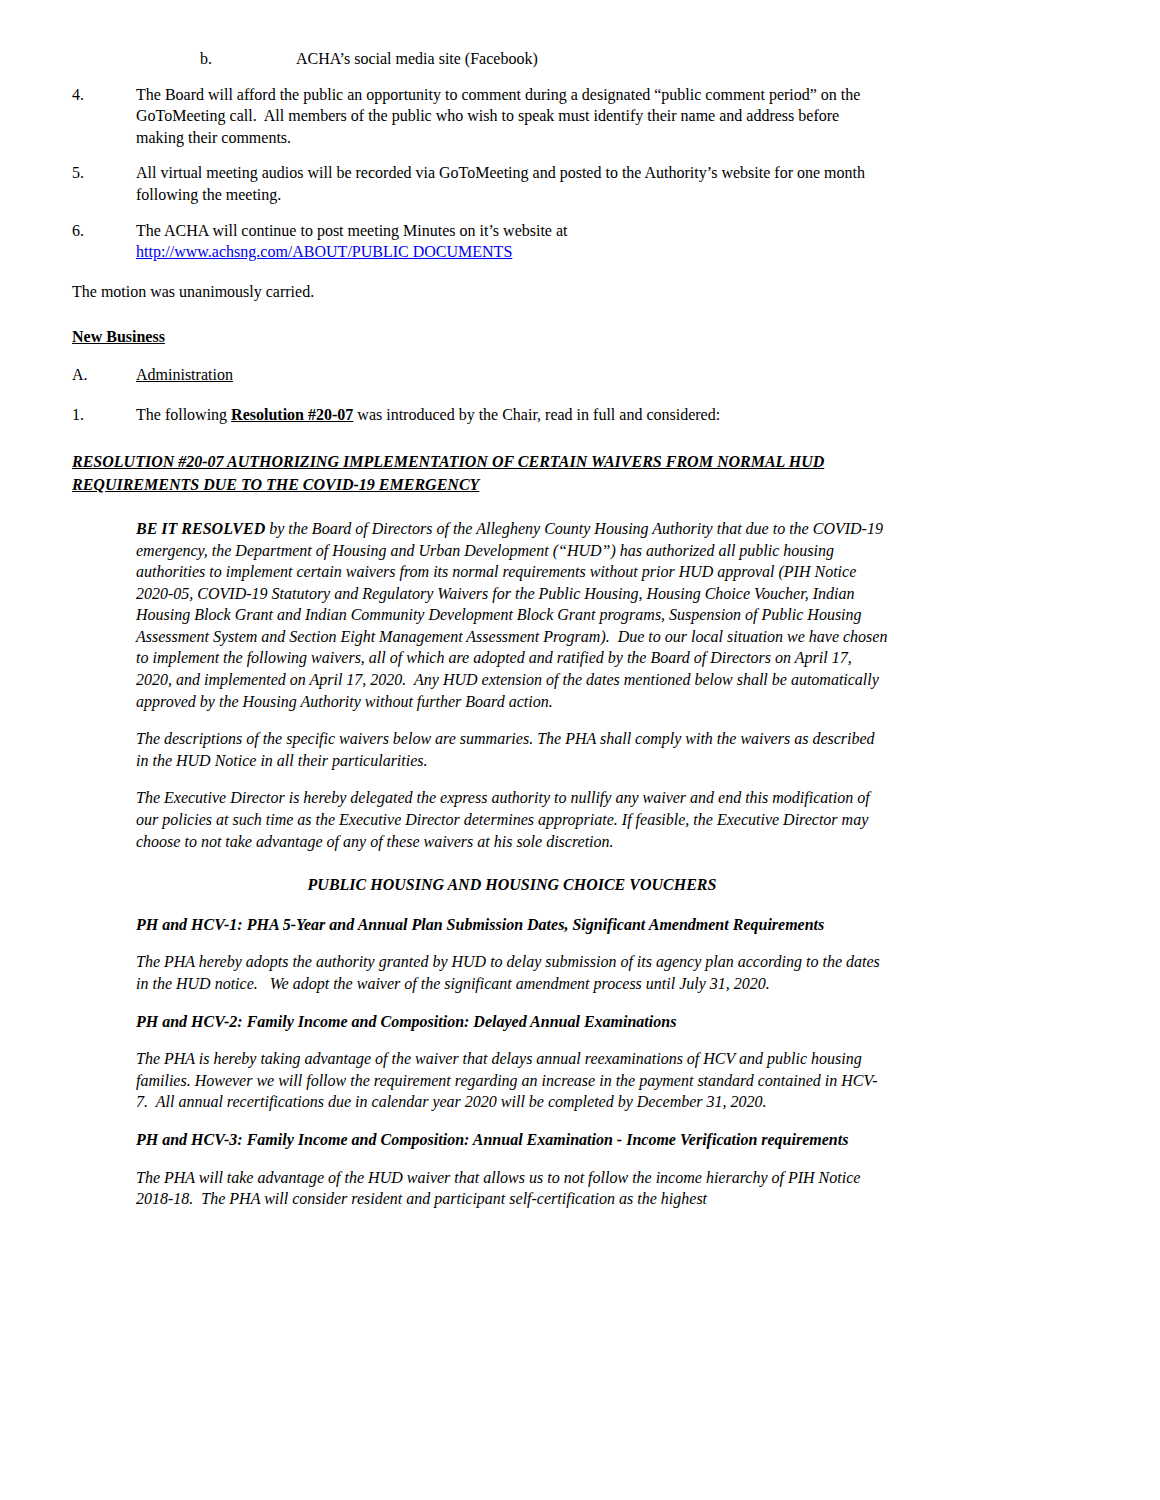b.
ACHA’s social media site (Facebook)
4.
The Board will afford the public an opportunity to comment during a designated “public comment period” on the GoToMeeting call. All members of the public who wish to speak must identify their name and address before making their comments.
5.
All virtual meeting audios will be recorded via GoToMeeting and posted to the Authority’s website for one month following the meeting.
6.
The ACHA will continue to post meeting Minutes on it’s website at
http://www.achsng.com/ABOUT/PUBLIC DOCUMENTS
The motion was unanimously carried.
New Business
A.
Administration
1.
The following Resolution #20-07 was introduced by the Chair, read in full and considered:
RESOLUTION #20-07 AUTHORIZING IMPLEMENTATION OF CERTAIN WAIVERS FROM NORMAL HUD REQUIREMENTS DUE TO THE COVID-19 EMERGENCY
BE IT RESOLVED by the Board of Directors of the Allegheny County Housing Authority that due to the COVID-19 emergency, the Department of Housing and Urban Development (“HUD”) has authorized all public housing authorities to implement certain waivers from its normal requirements without prior HUD approval (PIH Notice 2020-05, COVID-19 Statutory and Regulatory Waivers for the Public Housing, Housing Choice Voucher, Indian Housing Block Grant and Indian Community Development Block Grant programs, Suspension of Public Housing Assessment System and Section Eight Management Assessment Program). Due to our local situation we have chosen to implement the following waivers, all of which are adopted and ratified by the Board of Directors on April 17, 2020, and implemented on April 17, 2020. Any HUD extension of the dates mentioned below shall be automatically approved by the Housing Authority without further Board action.
The descriptions of the specific waivers below are summaries. The PHA shall comply with the waivers as described in the HUD Notice in all their particularities.
The Executive Director is hereby delegated the express authority to nullify any waiver and end this modification of our policies at such time as the Executive Director determines appropriate. If feasible, the Executive Director may choose to not take advantage of any of these waivers at his sole discretion.
PUBLIC HOUSING AND HOUSING CHOICE VOUCHERS
PH and HCV-1: PHA 5-Year and Annual Plan Submission Dates, Significant Amendment Requirements
The PHA hereby adopts the authority granted by HUD to delay submission of its agency plan according to the dates in the HUD notice. We adopt the waiver of the significant amendment process until July 31, 2020.
PH and HCV-2: Family Income and Composition: Delayed Annual Examinations
The PHA is hereby taking advantage of the waiver that delays annual reexaminations of HCV and public housing families. However we will follow the requirement regarding an increase in the payment standard contained in HCV-7. All annual recertifications due in calendar year 2020 will be completed by December 31, 2020.
PH and HCV-3: Family Income and Composition: Annual Examination - Income Verification requirements
The PHA will take advantage of the HUD waiver that allows us to not follow the income hierarchy of PIH Notice 2018-18. The PHA will consider resident and participant self-certification as the highest